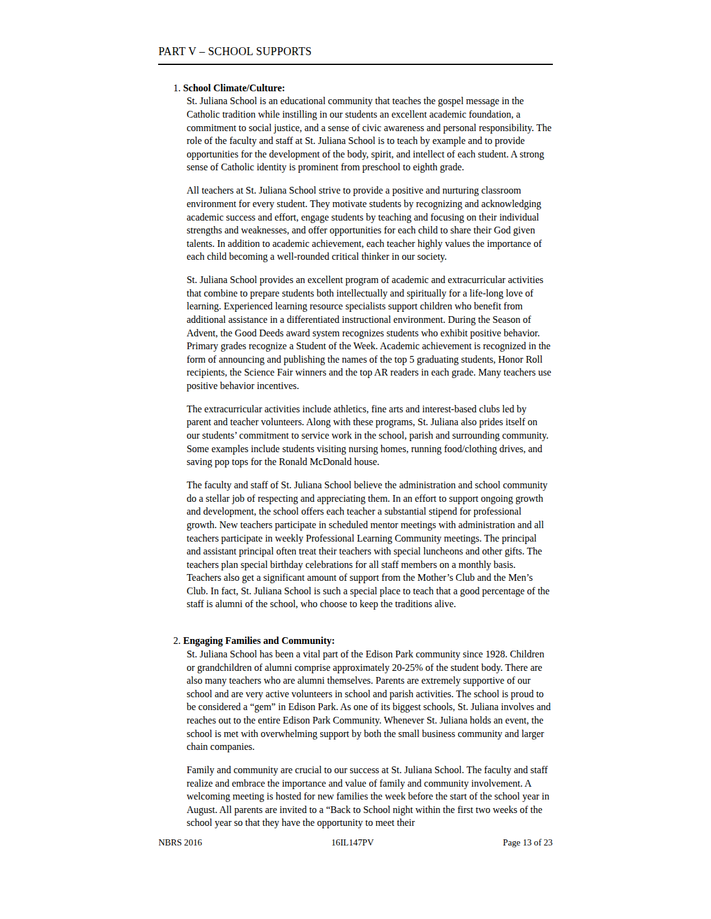PART V – SCHOOL SUPPORTS
School Climate/Culture:
St. Juliana School is an educational community that teaches the gospel message in the Catholic tradition while instilling in our students an excellent academic foundation, a commitment to social justice, and a sense of civic awareness and personal responsibility. The role of the faculty and staff at St. Juliana School is to teach by example and to provide opportunities for the development of the body, spirit, and intellect of each student. A strong sense of Catholic identity is prominent from preschool to eighth grade.
All teachers at St. Juliana School strive to provide a positive and nurturing classroom environment for every student. They motivate students by recognizing and acknowledging academic success and effort, engage students by teaching and focusing on their individual strengths and weaknesses, and offer opportunities for each child to share their God given talents. In addition to academic achievement, each teacher highly values the importance of each child becoming a well-rounded critical thinker in our society.
St. Juliana School provides an excellent program of academic and extracurricular activities that combine to prepare students both intellectually and spiritually for a life-long love of learning. Experienced learning resource specialists support children who benefit from additional assistance in a differentiated instructional environment. During the Season of Advent, the Good Deeds award system recognizes students who exhibit positive behavior. Primary grades recognize a Student of the Week. Academic achievement is recognized in the form of announcing and publishing the names of the top 5 graduating students, Honor Roll recipients, the Science Fair winners and the top AR readers in each grade. Many teachers use positive behavior incentives.
The extracurricular activities include athletics, fine arts and interest-based clubs led by parent and teacher volunteers. Along with these programs, St. Juliana also prides itself on our students’ commitment to service work in the school, parish and surrounding community. Some examples include students visiting nursing homes, running food/clothing drives, and saving pop tops for the Ronald McDonald house.
The faculty and staff of St. Juliana School believe the administration and school community do a stellar job of respecting and appreciating them. In an effort to support ongoing growth and development, the school offers each teacher a substantial stipend for professional growth. New teachers participate in scheduled mentor meetings with administration and all teachers participate in weekly Professional Learning Community meetings. The principal and assistant principal often treat their teachers with special luncheons and other gifts. The teachers plan special birthday celebrations for all staff members on a monthly basis. Teachers also get a significant amount of support from the Mother’s Club and the Men’s Club. In fact, St. Juliana School is such a special place to teach that a good percentage of the staff is alumni of the school, who choose to keep the traditions alive.
Engaging Families and Community:
St. Juliana School has been a vital part of the Edison Park community since 1928. Children or grandchildren of alumni comprise approximately 20-25% of the student body. There are also many teachers who are alumni themselves. Parents are extremely supportive of our school and are very active volunteers in school and parish activities. The school is proud to be considered a “gem” in Edison Park. As one of its biggest schools, St. Juliana involves and reaches out to the entire Edison Park Community. Whenever St. Juliana holds an event, the school is met with overwhelming support by both the small business community and larger chain companies.
Family and community are crucial to our success at St. Juliana School. The faculty and staff realize and embrace the importance and value of family and community involvement. A welcoming meeting is hosted for new families the week before the start of the school year in August. All parents are invited to a “Back to School night within the first two weeks of the school year so that they have the opportunity to meet their
NBRS 2016
16IL147PV
Page 13 of 23